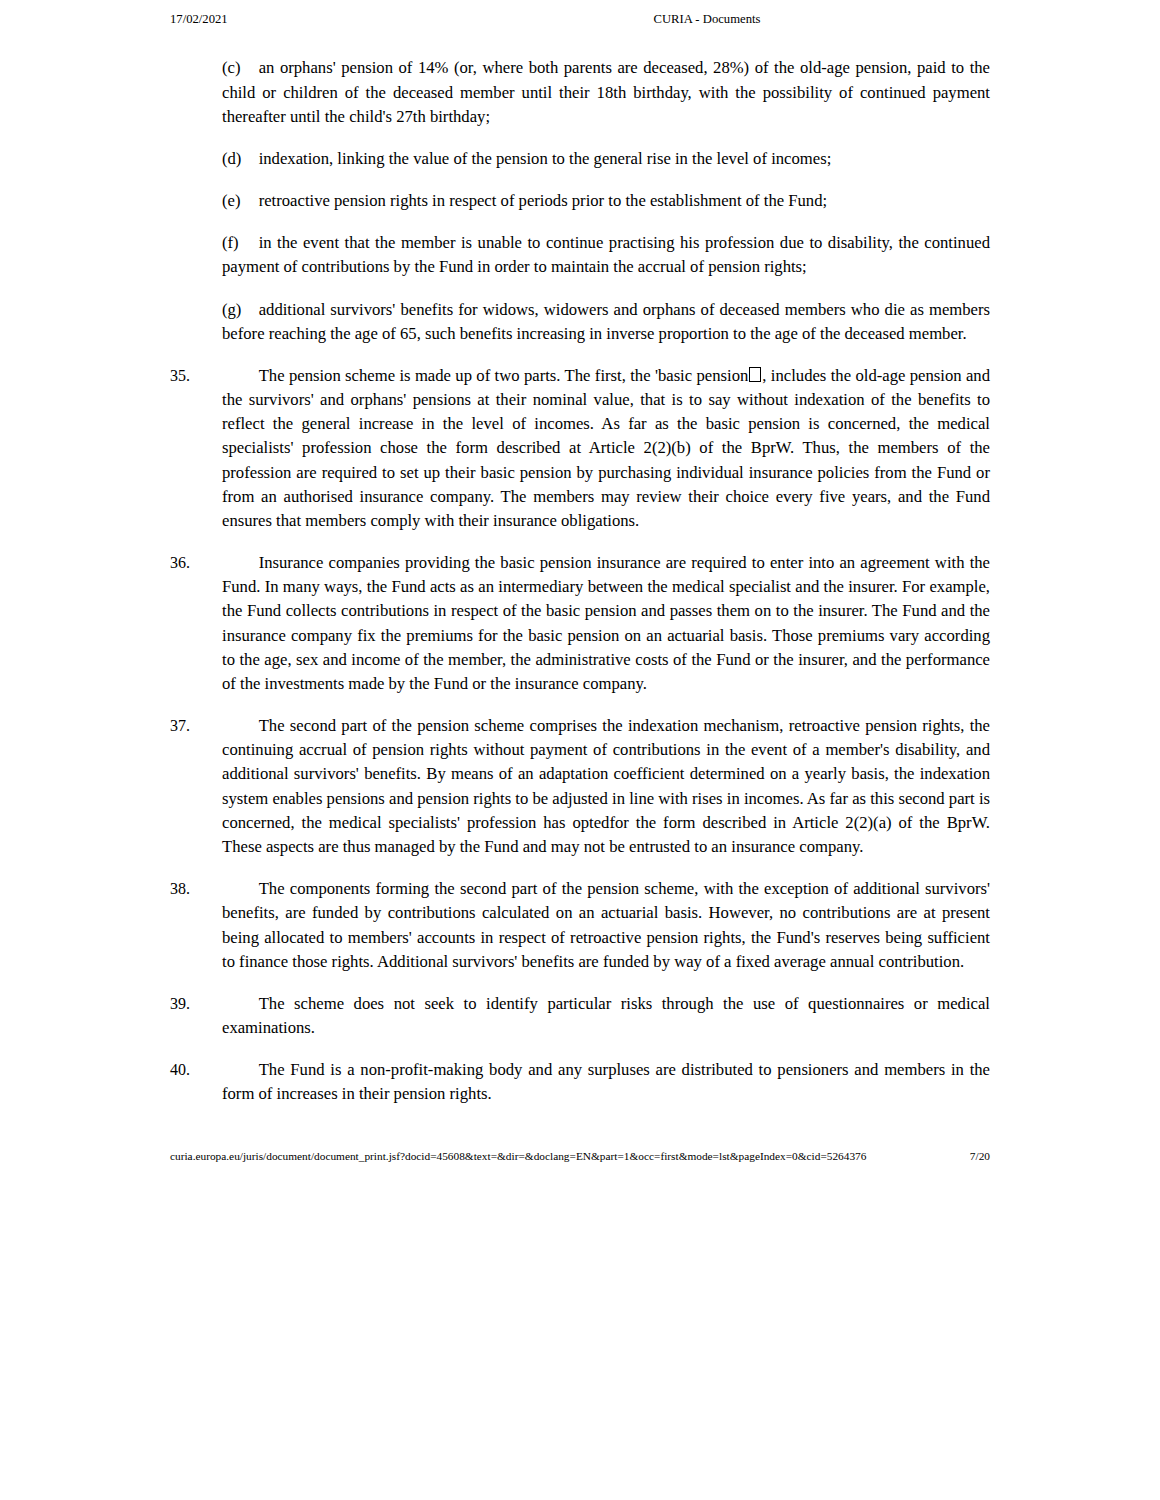17/02/2021
CURIA - Documents
(c) an orphans' pension of 14% (or, where both parents are deceased, 28%) of the old-age pension, paid to the child or children of the deceased member until their 18th birthday, with the possibility of continued payment thereafter until the child's 27th birthday;
(d) indexation, linking the value of the pension to the general rise in the level of incomes;
(e) retroactive pension rights in respect of periods prior to the establishment of the Fund;
(f) in the event that the member is unable to continue practising his profession due to disability, the continued payment of contributions by the Fund in order to maintain the accrual of pension rights;
(g) additional survivors' benefits for widows, widowers and orphans of deceased members who die as members before reaching the age of 65, such benefits increasing in inverse proportion to the age of the deceased member.
35.
The pension scheme is made up of two parts. The first, the 'basic pension , includes the old-age pension and the survivors' and orphans' pensions at their nominal value, that is to say without indexation of the benefits to reflect the general increase in the level of incomes. As far as the basic pension is concerned, the medical specialists' profession chose the form described at Article 2(2)(b) of the BprW. Thus, the members of the profession are required to set up their basic pension by purchasing individual insurance policies from the Fund or from an authorised insurance company. The members may review their choice every five years, and the Fund ensures that members comply with their insurance obligations.
36.
Insurance companies providing the basic pension insurance are required to enter into an agreement with the Fund. In many ways, the Fund acts as an intermediary between the medical specialist and the insurer. For example, the Fund collects contributions in respect of the basic pension and passes them on to the insurer. The Fund and the insurance company fix the premiums for the basic pension on an actuarial basis. Those premiums vary according to the age, sex and income of the member, the administrative costs of the Fund or the insurer, and the performance of the investments made by the Fund or the insurance company.
37.
The second part of the pension scheme comprises the indexation mechanism, retroactive pension rights, the continuing accrual of pension rights without payment of contributions in the event of a member's disability, and additional survivors' benefits. By means of an adaptation coefficient determined on a yearly basis, the indexation system enables pensions and pension rights to be adjusted in line with rises in incomes. As far as this second part is concerned, the medical specialists' profession has optedfor the form described in Article 2(2)(a) of the BprW. These aspects are thus managed by the Fund and may not be entrusted to an insurance company.
38.
The components forming the second part of the pension scheme, with the exception of additional survivors' benefits, are funded by contributions calculated on an actuarial basis. However, no contributions are at present being allocated to members' accounts in respect of retroactive pension rights, the Fund's reserves being sufficient to finance those rights. Additional survivors' benefits are funded by way of a fixed average annual contribution.
39.
The scheme does not seek to identify particular risks through the use of questionnaires or medical examinations.
40.
The Fund is a non-profit-making body and any surpluses are distributed to pensioners and members in the form of increases in their pension rights.
curia.europa.eu/juris/document/document_print.jsf?docid=45608&text=&dir=&doclang=EN&part=1&occ=first&mode=lst&pageIndex=0&cid=5264376
7/20